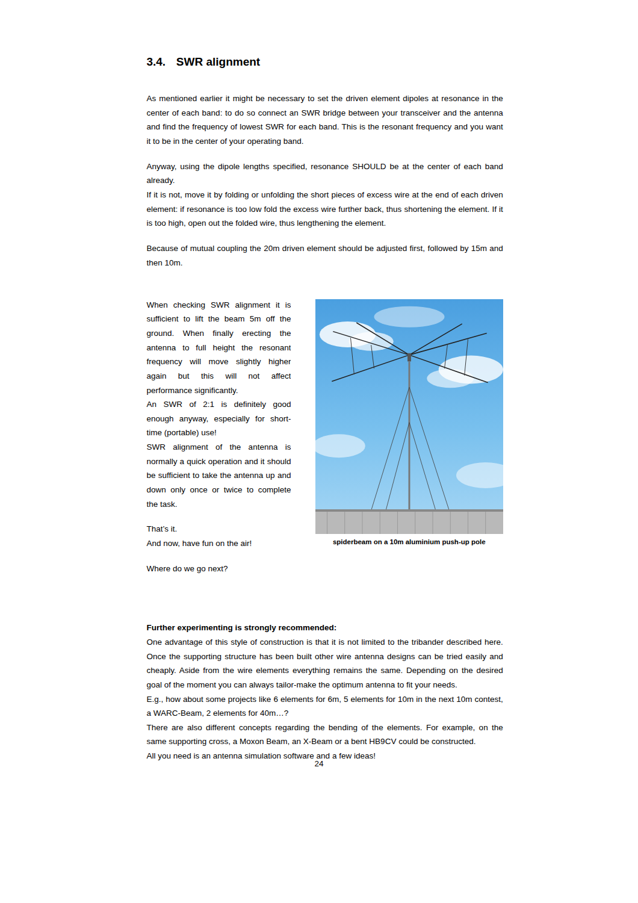3.4. SWR alignment
As mentioned earlier it might be necessary to set the driven element dipoles at resonance in the center of each band: to do so connect an SWR bridge between your transceiver and the antenna and find the frequency of lowest SWR for each band. This is the resonant frequency and you want it to be in the center of your operating band.
Anyway, using the dipole lengths specified, resonance SHOULD be at the center of each band already.
If it is not, move it by folding or unfolding the short pieces of excess wire at the end of each driven element: if resonance is too low fold the excess wire further back, thus shortening the element. If it is too high, open out the folded wire, thus lengthening the element.
Because of mutual coupling the 20m driven element should be adjusted first, followed by 15m and then 10m.
spiderbeam on a 10m aluminium push-up pole
When checking SWR alignment it is sufficient to lift the beam 5m off the ground. When finally erecting the antenna to full height the resonant frequency will move slightly higher again but this will not affect performance significantly.
An SWR of 2:1 is definitely good enough anyway, especially for short-time (portable) use!
SWR alignment of the antenna is normally a quick operation and it should be sufficient to take the antenna up and down only once or twice to complete the task.
That’s it.
And now, have fun on the air!
Where do we go next?
Further experimenting is strongly recommended:
One advantage of this style of construction is that it is not limited to the tribander described here. Once the supporting structure has been built other wire antenna designs can be tried easily and cheaply. Aside from the wire elements everything remains the same. Depending on the desired goal of the moment you can always tailor-make the optimum antenna to fit your needs.
E.g., how about some projects like 6 elements for 6m, 5 elements for 10m in the next 10m contest, a WARC-Beam, 2 elements for 40m…?
There are also different concepts regarding the bending of the elements. For example, on the same supporting cross, a Moxon Beam, an X-Beam or a bent HB9CV could be constructed.
All you need is an antenna simulation software and a few ideas!
24